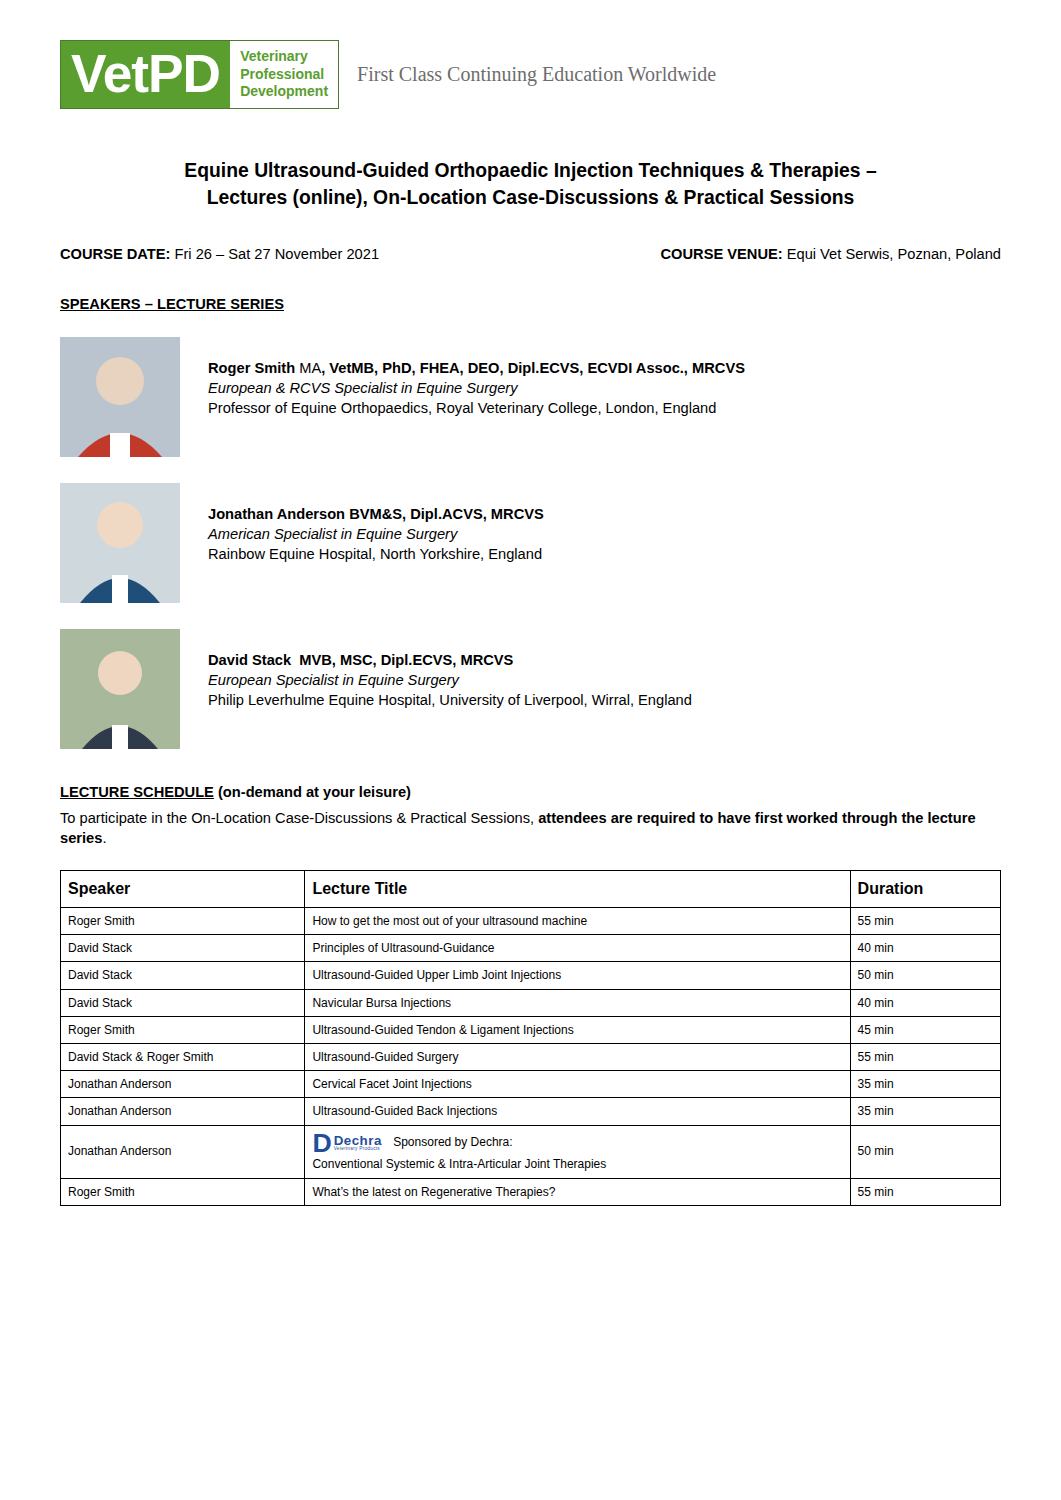VetPD
Veterinary Professional Development
First Class Continuing Education Worldwide
Equine Ultrasound-Guided Orthopaedic Injection Techniques & Therapies – Lectures (online), On-Location Case-Discussions & Practical Sessions
COURSE DATE: Fri 26 – Sat 27 November 2021
COURSE VENUE: Equi Vet Serwis, Poznan, Poland
SPEAKERS – LECTURE SERIES
Roger Smith MA, VetMB, PhD, FHEA, DEO, Dipl.ECVS, ECVDI Assoc., MRCVS
European & RCVS Specialist in Equine Surgery
Professor of Equine Orthopaedics, Royal Veterinary College, London, England
Jonathan Anderson BVM&S, Dipl.ACVS, MRCVS
American Specialist in Equine Surgery
Rainbow Equine Hospital, North Yorkshire, England
David Stack MVB, MSC, Dipl.ECVS, MRCVS
European Specialist in Equine Surgery
Philip Leverhulme Equine Hospital, University of Liverpool, Wirral, England
LECTURE SCHEDULE (on-demand at your leisure)
To participate in the On-Location Case-Discussions & Practical Sessions, attendees are required to have first worked through the lecture series.
| Speaker | Lecture Title | Duration |
| --- | --- | --- |
| Roger Smith | How to get the most out of your ultrasound machine | 55 min |
| David Stack | Principles of Ultrasound-Guidance | 40 min |
| David Stack | Ultrasound-Guided Upper Limb Joint Injections | 50 min |
| David Stack | Navicular Bursa Injections | 40 min |
| Roger Smith | Ultrasound-Guided Tendon & Ligament Injections | 45 min |
| David Stack & Roger Smith | Ultrasound-Guided Surgery | 55 min |
| Jonathan Anderson | Cervical Facet Joint Injections | 35 min |
| Jonathan Anderson | Ultrasound-Guided Back Injections | 35 min |
| Jonathan Anderson | D Dechra Veterinary Products Sponsored by Dechra: Conventional Systemic & Intra-Articular Joint Therapies | 50 min |
| Roger Smith | What’s the latest on Regenerative Therapies? | 55 min |